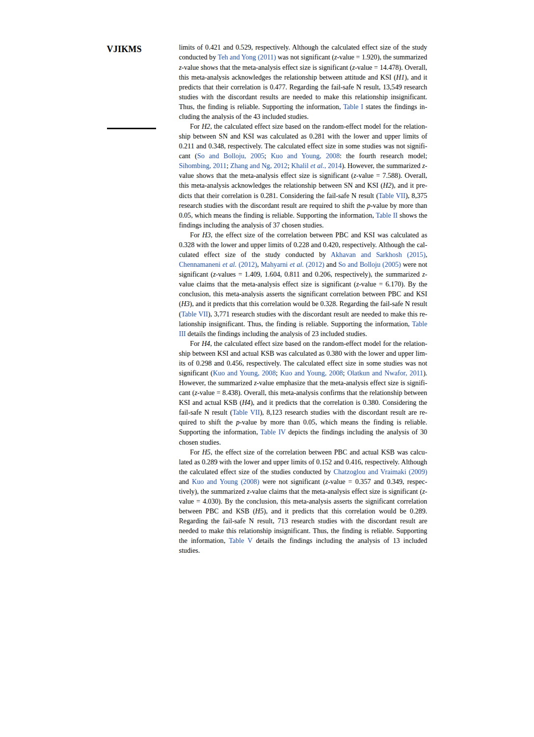VJIKMS
limits of 0.421 and 0.529, respectively. Although the calculated effect size of the study conducted by Teh and Yong (2011) was not significant (z-value = 1.920), the summarized z-value shows that the meta-analysis effect size is significant (z-value = 14.478). Overall, this meta-analysis acknowledges the relationship between attitude and KSI (H1), and it predicts that their correlation is 0.477. Regarding the fail-safe N result, 13,549 research studies with the discordant results are needed to make this relationship insignificant. Thus, the finding is reliable. Supporting the information, Table I states the findings including the analysis of the 43 included studies.
For H2, the calculated effect size based on the random-effect model for the relationship between SN and KSI was calculated as 0.281 with the lower and upper limits of 0.211 and 0.348, respectively. The calculated effect size in some studies was not significant (So and Bolloju, 2005; Kuo and Young, 2008: the fourth research model; Sihombing, 2011; Zhang and Ng, 2012; Khalil et al., 2014). However, the summarized z-value shows that the meta-analysis effect size is significant (z-value = 7.588). Overall, this meta-analysis acknowledges the relationship between SN and KSI (H2), and it predicts that their correlation is 0.281. Considering the fail-safe N result (Table VII), 8,375 research studies with the discordant result are required to shift the p-value by more than 0.05, which means the finding is reliable. Supporting the information, Table II shows the findings including the analysis of 37 chosen studies.
For H3, the effect size of the correlation between PBC and KSI was calculated as 0.328 with the lower and upper limits of 0.228 and 0.420, respectively. Although the calculated effect size of the study conducted by Akhavan and Sarkhosh (2015), Chennamaneni et al. (2012), Mahyarni et al. (2012) and So and Bolloju (2005) were not significant (z-values = 1.409, 1.604, 0.811 and 0.206, respectively), the summarized z-value claims that the meta-analysis effect size is significant (z-value = 6.170). By the conclusion, this meta-analysis asserts the significant correlation between PBC and KSI (H3), and it predicts that this correlation would be 0.328. Regarding the fail-safe N result (Table VII), 3,771 research studies with the discordant result are needed to make this relationship insignificant. Thus, the finding is reliable. Supporting the information, Table III details the findings including the analysis of 23 included studies.
For H4, the calculated effect size based on the random-effect model for the relationship between KSI and actual KSB was calculated as 0.380 with the lower and upper limits of 0.298 and 0.456, respectively. The calculated effect size in some studies was not significant (Kuo and Young, 2008; Kuo and Young, 2008; Olatkun and Nwafor, 2011). However, the summarized z-value emphasize that the meta-analysis effect size is significant (z-value = 8.438). Overall, this meta-analysis confirms that the relationship between KSI and actual KSB (H4), and it predicts that the correlation is 0.380. Considering the fail-safe N result (Table VII), 8,123 research studies with the discordant result are required to shift the p-value by more than 0.05, which means the finding is reliable. Supporting the information, Table IV depicts the findings including the analysis of 30 chosen studies.
For H5, the effect size of the correlation between PBC and actual KSB was calculated as 0.289 with the lower and upper limits of 0.152 and 0.416, respectively. Although the calculated effect size of the studies conducted by Chatzoglou and Vraimaki (2009) and Kuo and Young (2008) were not significant (z-value = 0.357 and 0.349, respectively), the summarized z-value claims that the meta-analysis effect size is significant (z-value = 4.030). By the conclusion, this meta-analysis asserts the significant correlation between PBC and KSB (H5), and it predicts that this correlation would be 0.289. Regarding the fail-safe N result, 713 research studies with the discordant result are needed to make this relationship insignificant. Thus, the finding is reliable. Supporting the information, Table V details the findings including the analysis of 13 included studies.